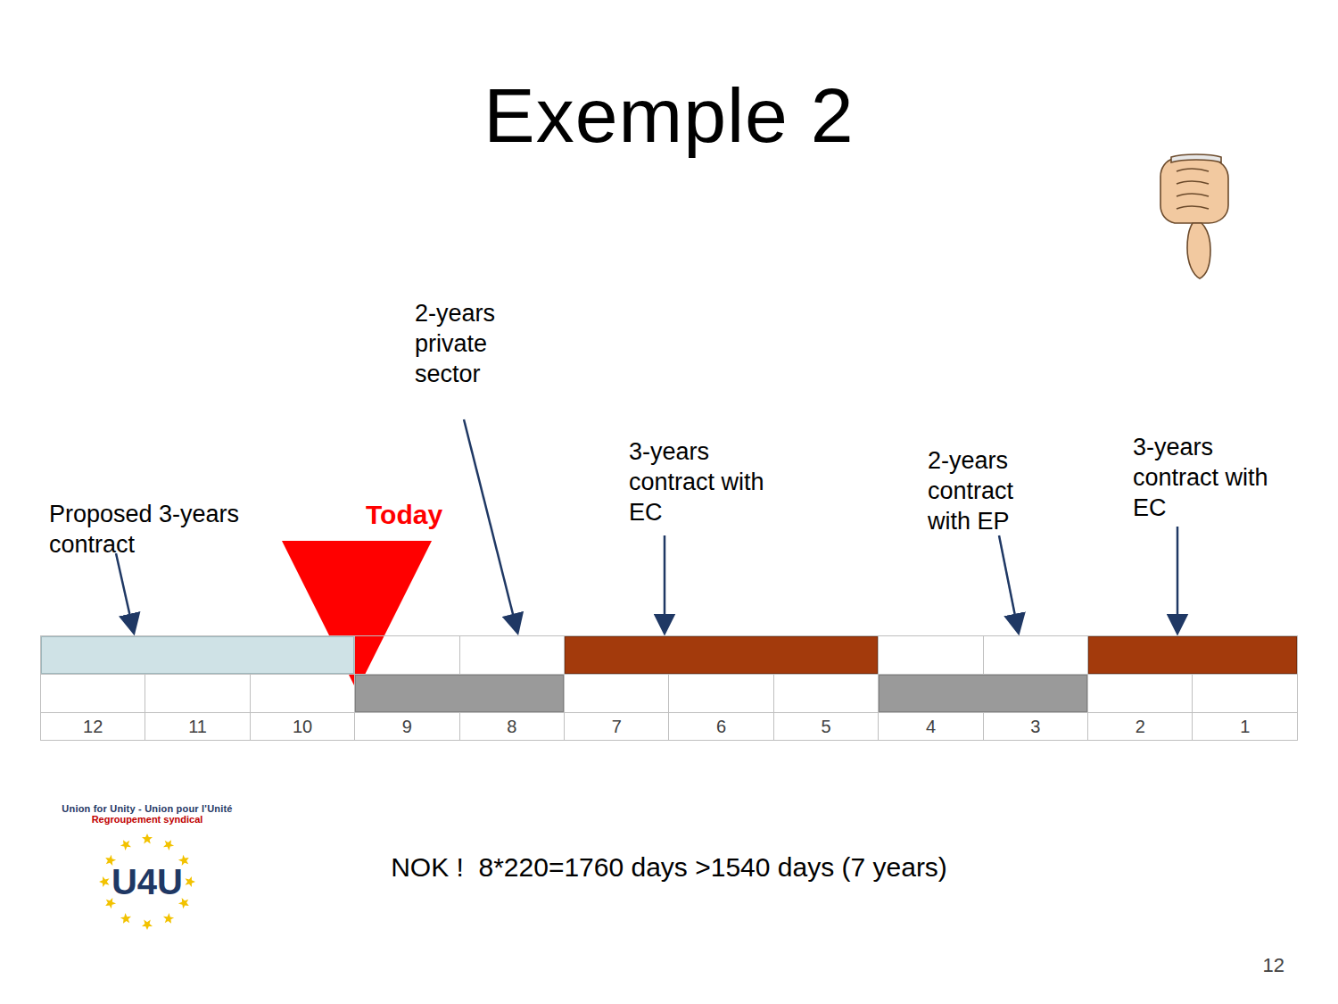Exemple 2
2-years private sector
3-years contract with EC
2-years contract with EP
3-years contract with EC
Proposed 3-years contract
Today
| 12 | 11 | 10 | 9 | 8 | 7 | 6 | 5 | 4 | 3 | 2 | 1 |
Union for Unity - Union pour l'Unité
Regroupement syndical
U4U
NOK ! 8*220=1760 days >1540 days (7 years)
12